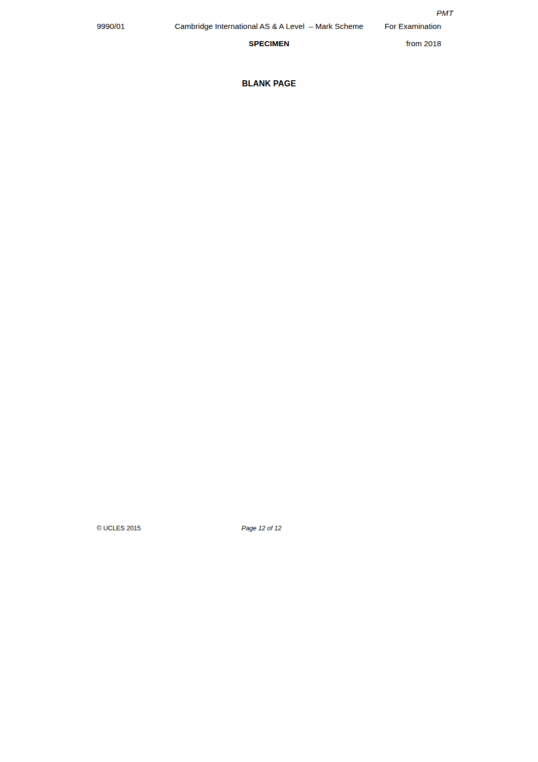PMT
9990/01
Cambridge International AS & A Level – Mark Scheme SPECIMEN
For Examination from 2018
BLANK PAGE
© UCLES 2015 Page 12 of 12